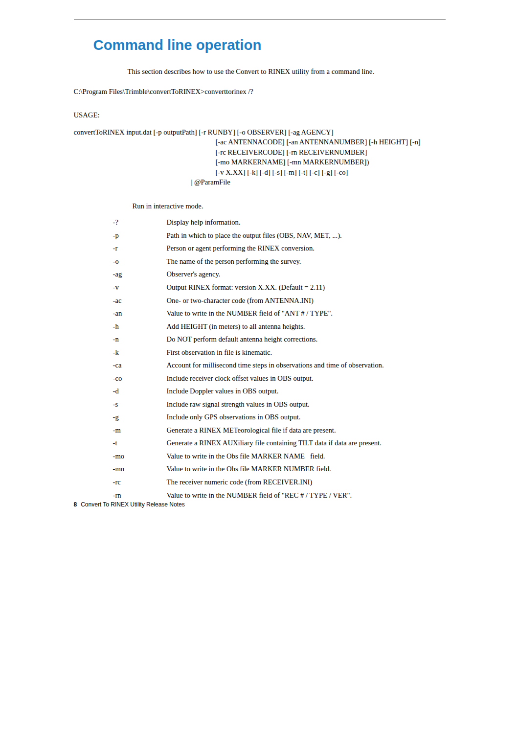Command line operation
This section describes how to use the Convert to RINEX utility from a command line.
C:\Program Files\Trimble\convertToRINEX>converttorinex /?
USAGE:
convertToRINEX input.dat [-p outputPath] [-r RUNBY] [-o OBSERVER] [-ag AGENCY]
[-ac ANTENNACODE] [-an ANTENNANUMBER] [-h HEIGHT] [-n]
[-rc RECEIVERCODE] [-rn RECEIVERNUMBER]
[-mo MARKERNAME] [-mn MARKERNUMBER])
[-v X.XX] [-k] [-d] [-s] [-m] [-t] [-c] [-g] [-co]
| @ParamFile
Run in interactive mode.
| -? | Display help information. |
| -p | Path in which to place the output files (OBS, NAV, MET, ...). |
| -r | Person or agent performing the RINEX conversion. |
| -o | The name of the person performing the survey. |
| -ag | Observer's agency. |
| -v | Output RINEX format: version X.XX. (Default = 2.11) |
| -ac | One- or two-character code (from ANTENNA.INI) |
| -an | Value to write in the NUMBER field of "ANT # / TYPE". |
| -h | Add HEIGHT (in meters) to all antenna heights. |
| -n | Do NOT perform default antenna height corrections. |
| -k | First observation in file is kinematic. |
| -ca | Account for millisecond time steps in observations and time of observation. |
| -co | Include receiver clock offset values in OBS output. |
| -d | Include Doppler values in OBS output. |
| -s | Include raw signal strength values in OBS output. |
| -g | Include only GPS observations in OBS output. |
| -m | Generate a RINEX METeorological file if data are present. |
| -t | Generate a RINEX AUXiliary file containing TILT data if data are present. |
| -mo | Value to write in the Obs file MARKER NAME field. |
| -mn | Value to write in the Obs file MARKER NUMBER field. |
| -rc | The receiver numeric code (from RECEIVER.INI) |
| -rn | Value to write in the NUMBER field of "REC # / TYPE / VER". |
8 Convert To RINEX Utility Release Notes